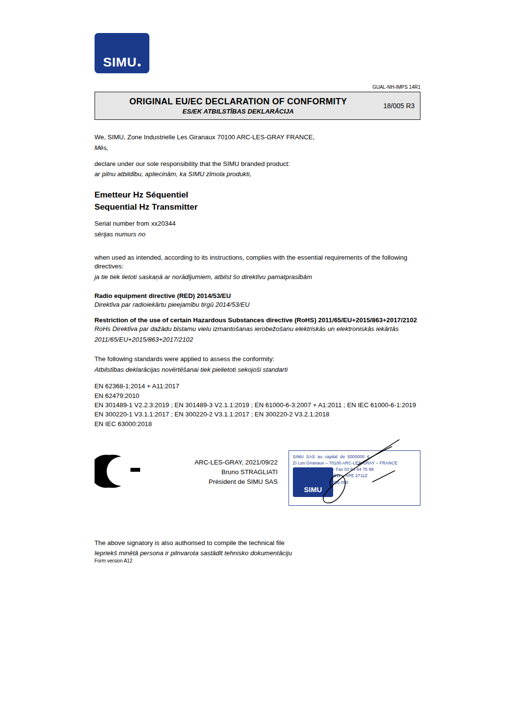SIMU
GUAL-NH-IMPS 14R1
ORIGINAL EU/EC DECLARATION OF CONFORMITY
ES/EK ATBILSTĪBAS DEKLARĀCIJA
18/005 R3
We, SIMU, Zone Industrielle Les Giranaux 70100 ARC-LES-GRAY FRANCE,
Mēs,
declare under our sole responsibility that the SIMU branded product:
ar pilnu atbildību, apliecinām, ka SIMU zīmola produkti,
Emetteur Hz Séquentiel
Sequential Hz Transmitter
Serial number from xx20344
sērijas numurs no
when used as intended, according to its instructions, complies with the essential requirements of the following directives:
ja tie tiek lietoti saskaņā ar norādījumiem, atbilst šo direktīvu pamatprasībām
Radio equipment directive (RED) 2014/53/EU
Direktīva par radioiekārtu pieejamību tirgū 2014/53/EU
Restriction of the use of certain Hazardous Substances directive (RoHS) 2011/65/EU+2015/863+2017/2102
RoHs Direktīva par dažādu bīstamu vielu izmantošanas ierobežošanu elektriskās un elektroniskās iekārtās
2011/65/EU+2015/863+2017/2102
The following standards were applied to assess the conformity:
Atbilstības deklarācijas novērtēšanai tiek pielietoti sekojoši standarti
EN 62368‑1:2014 + A11:2017
EN 62479:2010
EN 301489‑1 V2.2.3:2019 ; EN 301489‑3 V2.1.1:2019 ; EN 61000‑6‑3:2007 + A1:2011 ; EN IEC 61000‑6‑1:2019
EN 300220‑1 V3.1.1:2017 ; EN 300220‑2 V3.1.1:2017 ; EN 300220‑2 V3.2.1:2018
EN IEC 63000:2018
ARC‑LES‑GRAY, 2021/09/22
Bruno STRAGLIATI
Président de SIMU SAS
SIMU SAS au capital de 5000000 €
ZI Les Giranaux – 70100 ARC‑LES‑GRAY – FRANCE
Tél. 03 84 64 28 00 – Fax 03 84 64 75 99
Siret 425 650 090 00811 – APE 2711Z
N° TVA : FR 87 425 650 090
SIMU
The above signatory is also authorised to compile the technical file
Iepriekš minētā persona ir pilnvarota sastādīt tehnisko dokumentāciju
Form version A12